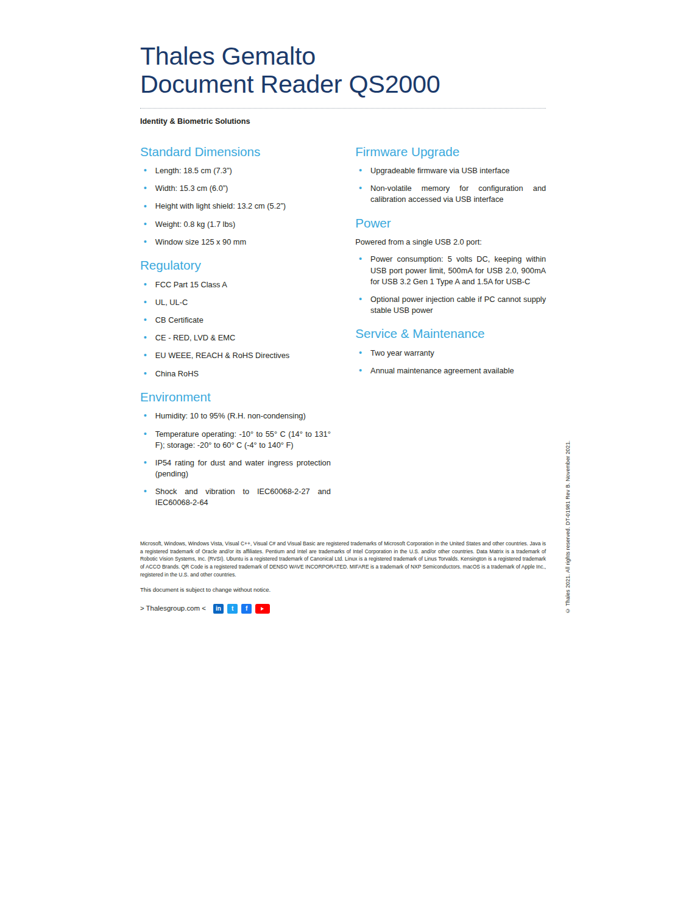Thales Gemalto
Document Reader QS2000
Identity & Biometric Solutions
Standard Dimensions
Length: 18.5 cm (7.3”)
Width: 15.3 cm (6.0”)
Height with light shield: 13.2 cm (5.2”)
Weight: 0.8 kg (1.7 lbs)
Window size 125 x 90 mm
Regulatory
FCC Part 15 Class A
UL, UL-C
CB Certificate
CE - RED, LVD & EMC
EU WEEE, REACH & RoHS Directives
China RoHS
Environment
Humidity: 10 to 95% (R.H. non-condensing)
Temperature operating: -10° to 55° C (14° to 131° F); storage: -20° to 60° C (-4° to 140° F)
IP54 rating for dust and water ingress protection (pending)
Shock and vibration to IEC60068-2-27 and IEC60068-2-64
Firmware Upgrade
Upgradeable firmware via USB interface
Non-volatile memory for configuration and calibration accessed via USB interface
Power
Powered from a single USB 2.0 port:
Power consumption: 5 volts DC, keeping within USB port power limit, 500mA for USB 2.0, 900mA for USB 3.2 Gen 1 Type A and 1.5A for USB-C
Optional power injection cable if PC cannot supply stable USB power
Service & Maintenance
Two year warranty
Annual maintenance agreement available
Microsoft, Windows, Windows Vista, Visual C++, Visual C# and Visual Basic are registered trademarks of Microsoft Corporation in the United States and other countries. Java is a registered trademark of Oracle and/or its affiliates. Pentium and Intel are trademarks of Intel Corporation in the U.S. and/or other countries. Data Matrix is a trademark of Robotic Vision Systems, Inc. (RVSI). Ubuntu is a registered trademark of Canonical Ltd. Linux is a registered trademark of Linus Torvalds. Kensington is a registered trademark of ACCO Brands. QR Code is a registered trademark of DENSO WAVE INCORPORATED. MIFARE is a trademark of NXP Semiconductors. macOS is a trademark of Apple Inc., registered in the U.S. and other countries.
This document is subject to change without notice.
> Thalesgroup.com < in t f
© Thales 2021. All rights reserved. DT-01981 Rev B. November 2021.